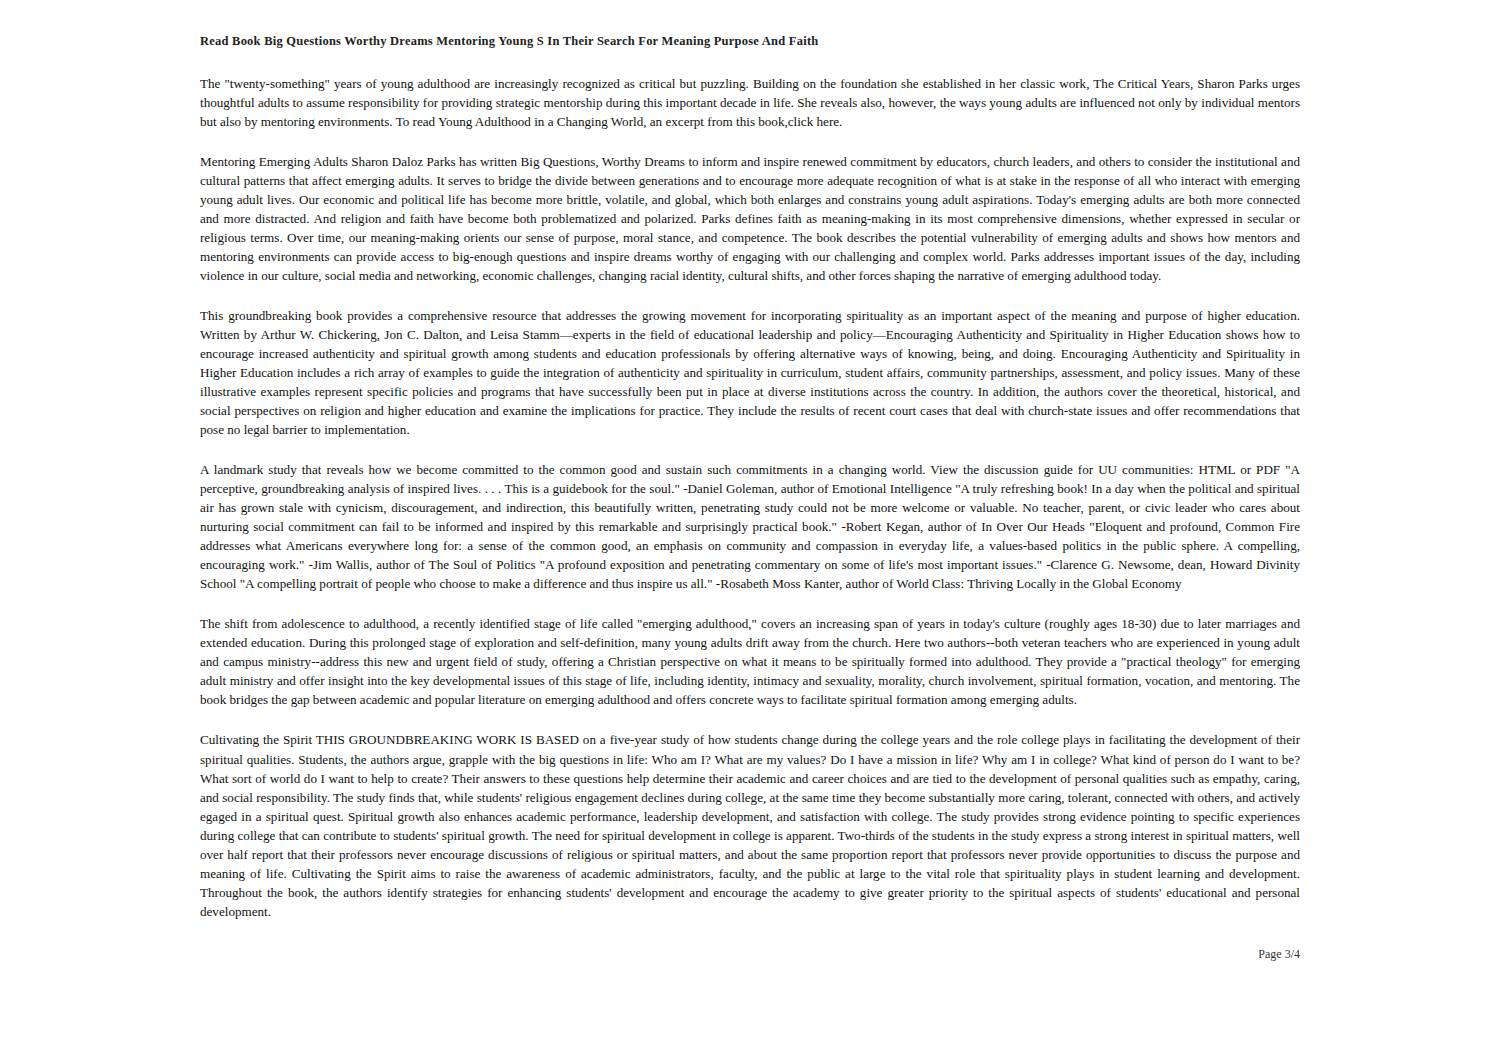Read Book Big Questions Worthy Dreams Mentoring Young S In Their Search For Meaning Purpose And Faith
The "twenty-something" years of young adulthood are increasingly recognized as critical but puzzling. Building on the foundation she established in her classic work, The Critical Years, Sharon Parks urges thoughtful adults to assume responsibility for providing strategic mentorship during this important decade in life. She reveals also, however, the ways young adults are influenced not only by individual mentors but also by mentoring environments. To read Young Adulthood in a Changing World, an excerpt from this book,click here.
Mentoring Emerging Adults Sharon Daloz Parks has written Big Questions, Worthy Dreams to inform and inspire renewed commitment by educators, church leaders, and others to consider the institutional and cultural patterns that affect emerging adults. It serves to bridge the divide between generations and to encourage more adequate recognition of what is at stake in the response of all who interact with emerging young adult lives. Our economic and political life has become more brittle, volatile, and global, which both enlarges and constrains young adult aspirations. Today's emerging adults are both more connected and more distracted. And religion and faith have become both problematized and polarized. Parks defines faith as meaning-making in its most comprehensive dimensions, whether expressed in secular or religious terms. Over time, our meaning-making orients our sense of purpose, moral stance, and competence. The book describes the potential vulnerability of emerging adults and shows how mentors and mentoring environments can provide access to big-enough questions and inspire dreams worthy of engaging with our challenging and complex world. Parks addresses important issues of the day, including violence in our culture, social media and networking, economic challenges, changing racial identity, cultural shifts, and other forces shaping the narrative of emerging adulthood today.
This groundbreaking book provides a comprehensive resource that addresses the growing movement for incorporating spirituality as an important aspect of the meaning and purpose of higher education. Written by Arthur W. Chickering, Jon C. Dalton, and Leisa Stamm—experts in the field of educational leadership and policy—Encouraging Authenticity and Spirituality in Higher Education shows how to encourage increased authenticity and spiritual growth among students and education professionals by offering alternative ways of knowing, being, and doing. Encouraging Authenticity and Spirituality in Higher Education includes a rich array of examples to guide the integration of authenticity and spirituality in curriculum, student affairs, community partnerships, assessment, and policy issues. Many of these illustrative examples represent specific policies and programs that have successfully been put in place at diverse institutions across the country. In addition, the authors cover the theoretical, historical, and social perspectives on religion and higher education and examine the implications for practice. They include the results of recent court cases that deal with church-state issues and offer recommendations that pose no legal barrier to implementation.
A landmark study that reveals how we become committed to the common good and sustain such commitments in a changing world. View the discussion guide for UU communities: HTML or PDF "A perceptive, groundbreaking analysis of inspired lives. . . . This is a guidebook for the soul." -Daniel Goleman, author of Emotional Intelligence "A truly refreshing book! In a day when the political and spiritual air has grown stale with cynicism, discouragement, and indirection, this beautifully written, penetrating study could not be more welcome or valuable. No teacher, parent, or civic leader who cares about nurturing social commitment can fail to be informed and inspired by this remarkable and surprisingly practical book." -Robert Kegan, author of In Over Our Heads "Eloquent and profound, Common Fire addresses what Americans everywhere long for: a sense of the common good, an emphasis on community and compassion in everyday life, a values-based politics in the public sphere. A compelling, encouraging work." -Jim Wallis, author of The Soul of Politics "A profound exposition and penetrating commentary on some of life's most important issues." -Clarence G. Newsome, dean, Howard Divinity School "A compelling portrait of people who choose to make a difference and thus inspire us all." -Rosabeth Moss Kanter, author of World Class: Thriving Locally in the Global Economy
The shift from adolescence to adulthood, a recently identified stage of life called "emerging adulthood," covers an increasing span of years in today's culture (roughly ages 18-30) due to later marriages and extended education. During this prolonged stage of exploration and self-definition, many young adults drift away from the church. Here two authors--both veteran teachers who are experienced in young adult and campus ministry--address this new and urgent field of study, offering a Christian perspective on what it means to be spiritually formed into adulthood. They provide a "practical theology" for emerging adult ministry and offer insight into the key developmental issues of this stage of life, including identity, intimacy and sexuality, morality, church involvement, spiritual formation, vocation, and mentoring. The book bridges the gap between academic and popular literature on emerging adulthood and offers concrete ways to facilitate spiritual formation among emerging adults.
Cultivating the Spirit THIS GROUNDBREAKING WORK IS BASED on a five-year study of how students change during the college years and the role college plays in facilitating the development of their spiritual qualities. Students, the authors argue, grapple with the big questions in life: Who am I? What are my values? Do I have a mission in life? Why am I in college? What kind of person do I want to be? What sort of world do I want to help to create? Their answers to these questions help determine their academic and career choices and are tied to the development of personal qualities such as empathy, caring, and social responsibility. The study finds that, while students' religious engagement declines during college, at the same time they become substantially more caring, tolerant, connected with others, and actively egaged in a spiritual quest. Spiritual growth also enhances academic performance, leadership development, and satisfaction with college. The study provides strong evidence pointing to specific experiences during college that can contribute to students' spiritual growth. The need for spiritual development in college is apparent. Two-thirds of the students in the study express a strong interest in spiritual matters, well over half report that their professors never encourage discussions of religious or spiritual matters, and about the same proportion report that professors never provide opportunities to discuss the purpose and meaning of life. Cultivating the Spirit aims to raise the awareness of academic administrators, faculty, and the public at large to the vital role that spirituality plays in student learning and development. Throughout the book, the authors identify strategies for enhancing students' development and encourage the academy to give greater priority to the spiritual aspects of students' educational and personal development.
Page 3/4